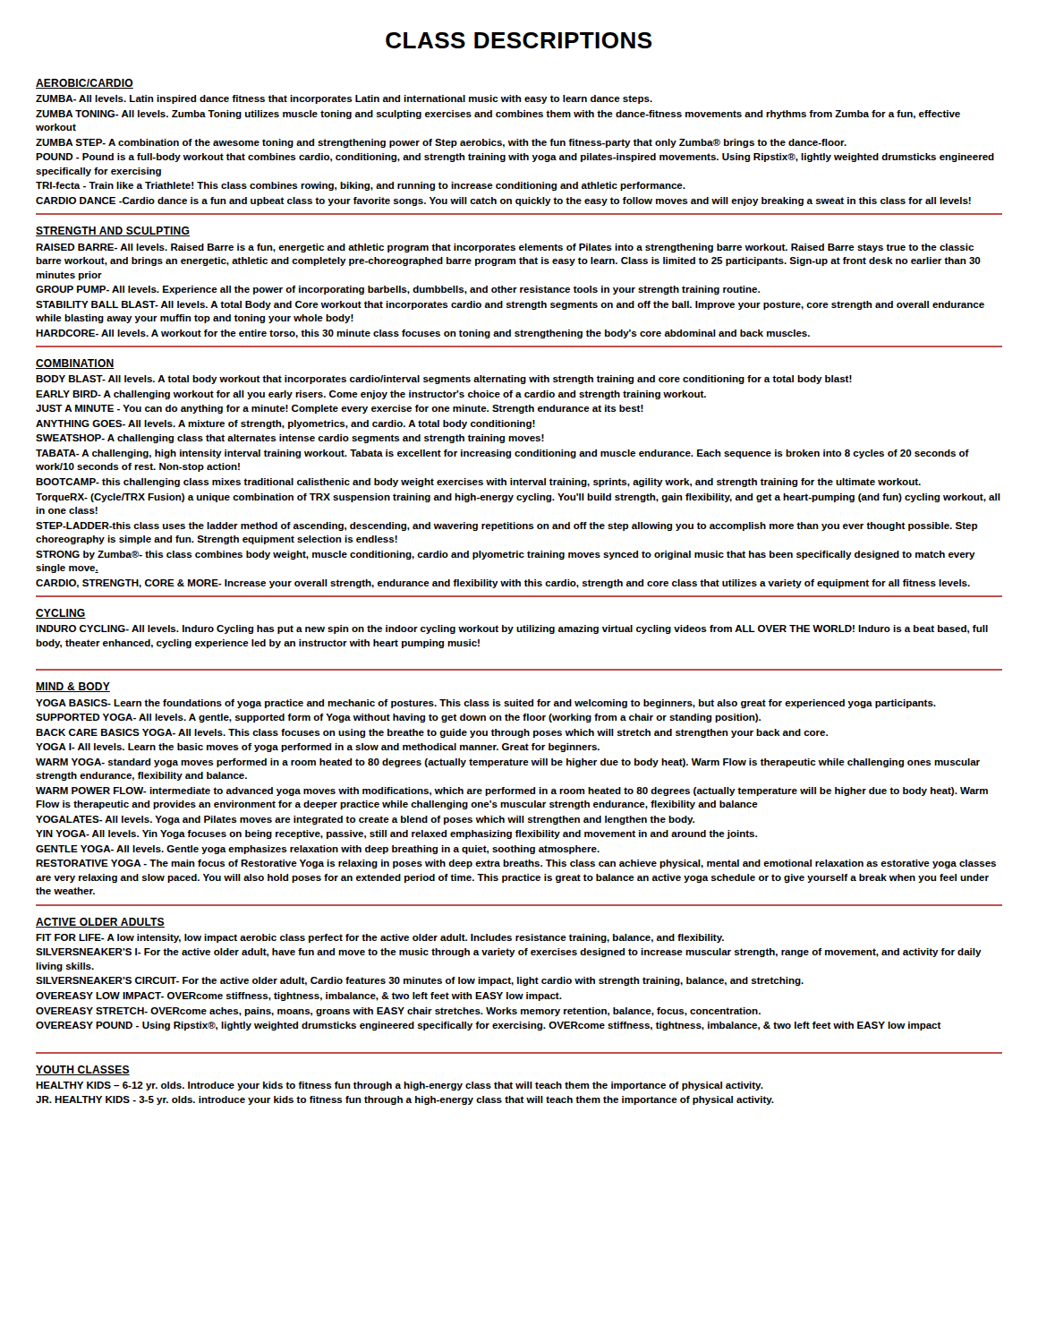CLASS DESCRIPTIONS
Aerobic/Cardio
ZUMBA- All levels. Latin inspired dance fitness that incorporates Latin and international music with easy to learn dance steps.
ZUMBA TONING- All levels. Zumba Toning utilizes muscle toning and sculpting exercises and combines them with the dance-fitness movements and rhythms from Zumba for a fun, effective workout
ZUMBA STEP- A combination of the awesome toning and strengthening power of Step aerobics, with the fun fitness-party that only Zumba® brings to the dance-floor.
POUND - Pound is a full-body workout that combines cardio, conditioning, and strength training with yoga and pilates-inspired movements. Using Ripstix®, lightly weighted drumsticks engineered specifically for exercising
TRI-fecta - Train like a Triathlete! This class combines rowing, biking, and running to increase conditioning and athletic performance.
CARDIO DANCE -Cardio dance is a fun and upbeat class to your favorite songs. You will catch on quickly to the easy to follow moves and will enjoy breaking a sweat in this class for all levels!
Strength and Sculpting
RAISED BARRE- All levels. Raised Barre is a fun, energetic and athletic program that incorporates elements of Pilates into a strengthening barre workout. Raised Barre stays true to the classic barre workout, and brings an energetic, athletic and completely pre-choreographed barre program that is easy to learn. Class is limited to 25 participants. Sign-up at front desk no earlier than 30 minutes prior
GROUP PUMP- All levels. Experience all the power of incorporating barbells, dumbbells, and other resistance tools in your strength training routine.
STABILITY BALL BLAST- All levels. A total Body and Core workout that incorporates cardio and strength segments on and off the ball. Improve your posture, core strength and overall endurance while blasting away your muffin top and toning your whole body!
HARDCORE- All levels. A workout for the entire torso, this 30 minute class focuses on toning and strengthening the body's core abdominal and back muscles.
Combination
BODY BLAST- All levels. A total body workout that incorporates cardio/interval segments alternating with strength training and core conditioning for a total body blast!
EARLY BIRD- A challenging workout for all you early risers. Come enjoy the instructor's choice of a cardio and strength training workout.
JUST A MINUTE - You can do anything for a minute! Complete every exercise for one minute. Strength endurance at its best!
ANYTHING GOES- All levels. A mixture of strength, plyometrics, and cardio. A total body conditioning!
SWEATSHOP- A challenging class that alternates intense cardio segments and strength training moves!
TABATA- A challenging, high intensity interval training workout. Tabata is excellent for increasing conditioning and muscle endurance. Each sequence is broken into 8 cycles of 20 seconds of work/10 seconds of rest. Non-stop action!
BOOTCAMP- this challenging class mixes traditional calisthenic and body weight exercises with interval training, sprints, agility work, and strength training for the ultimate workout.
TorqueRX- (Cycle/TRX Fusion) a unique combination of TRX suspension training and high-energy cycling. You'll build strength, gain flexibility, and get a heart-pumping (and fun) cycling workout, all in one class!
STEP-LADDER-this class uses the ladder method of ascending, descending, and wavering repetitions on and off the step allowing you to accomplish more than you ever thought possible. Step choreography is simple and fun. Strength equipment selection is endless!
STRONG by Zumba®- this class combines body weight, muscle conditioning, cardio and plyometric training moves synced to original music that has been specifically designed to match every single move.
CARDIO, STRENGTH, CORE & MORE- Increase your overall strength, endurance and flexibility with this cardio, strength and core class that utilizes a variety of equipment for all fitness levels.
Cycling
INDURO CYCLING- All levels. Induro Cycling has put a new spin on the indoor cycling workout by utilizing amazing virtual cycling videos from ALL OVER THE WORLD! Induro is a beat based, full body, theater enhanced, cycling experience led by an instructor with heart pumping music!
Mind & Body
YOGA BASICS- Learn the foundations of yoga practice and mechanic of postures. This class is suited for and welcoming to beginners, but also great for experienced yoga participants.
SUPPORTED YOGA- All levels. A gentle, supported form of Yoga without having to get down on the floor (working from a chair or standing position).
BACK CARE BASICS YOGA- All levels. This class focuses on using the breathe to guide you through poses which will stretch and strengthen your back and core.
YOGA I- All levels. Learn the basic moves of yoga performed in a slow and methodical manner. Great for beginners.
WARM YOGA- standard yoga moves performed in a room heated to 80 degrees (actually temperature will be higher due to body heat). Warm Flow is therapeutic while challenging ones muscular strength endurance, flexibility and balance.
WARM POWER FLOW- intermediate to advanced yoga moves with modifications, which are performed in a room heated to 80 degrees (actually temperature will be higher due to body heat). Warm Flow is therapeutic and provides an environment for a deeper practice while challenging one's muscular strength endurance, flexibility and balance
YOGALATES- All levels. Yoga and Pilates moves are integrated to create a blend of poses which will strengthen and lengthen the body.
YIN YOGA- All levels. Yin Yoga focuses on being receptive, passive, still and relaxed emphasizing flexibility and movement in and around the joints.
GENTLE YOGA- All levels. Gentle yoga emphasizes relaxation with deep breathing in a quiet, soothing atmosphere.
RESTORATIVE YOGA - The main focus of Restorative Yoga is relaxing in poses with deep extra breaths. This class can achieve physical, mental and emotional relaxation as estorative yoga classes are very relaxing and slow paced. You will also hold poses for an extended period of time. This practice is great to balance an active yoga schedule or to give yourself a break when you feel under the weather.
Active Older Adults
FIT FOR LIFE- A low intensity, low impact aerobic class perfect for the active older adult. Includes resistance training, balance, and flexibility.
SILVERSNEAKER'S I- For the active older adult, have fun and move to the music through a variety of exercises designed to increase muscular strength, range of movement, and activity for daily living skills.
SILVERSNEAKER'S CIRCUIT- For the active older adult, Cardio features 30 minutes of low impact, light cardio with strength training, balance, and stretching.
OVEREASY LOW IMPACT- OVERcome stiffness, tightness, imbalance, & two left feet with EASY low impact.
OVEREASY STRETCH- OVERcome aches, pains, moans, groans with EASY chair stretches. Works memory retention, balance, focus, concentration.
OVEREASY POUND - Using Ripstix®, lightly weighted drumsticks engineered specifically for exercising. OVERcome stiffness, tightness, imbalance, & two left feet with EASY low impact
Youth Classes
HEALTHY KIDS – 6-12 yr. olds. Introduce your kids to fitness fun through a high-energy class that will teach them the importance of physical activity.
JR. HEALTHY KIDS - 3-5 yr. olds. introduce your kids to fitness fun through a high-energy class that will teach them the importance of physical activity.